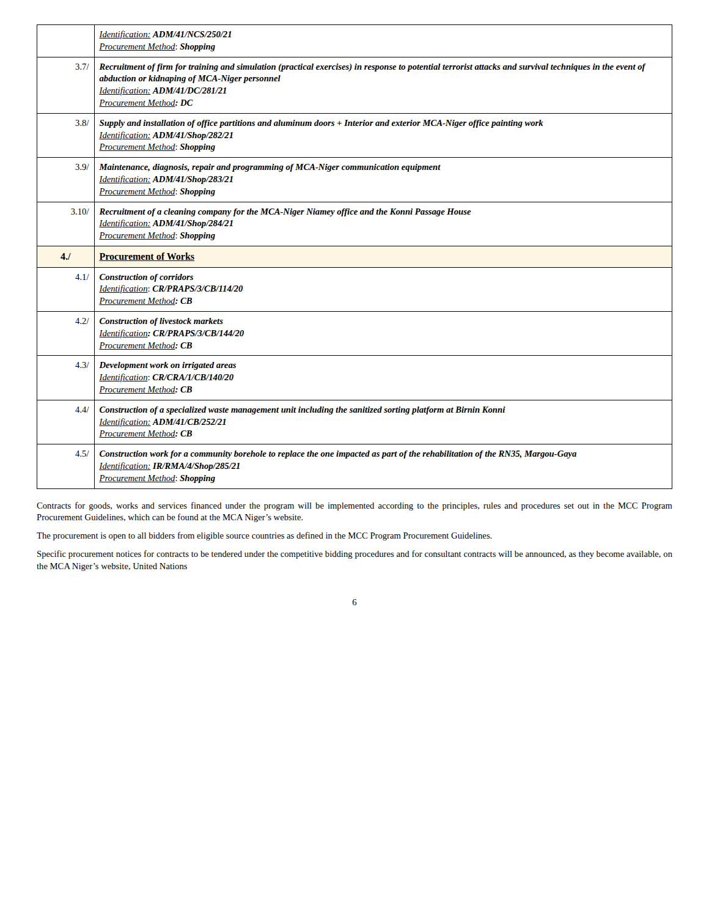| | Identification: ADM/41/NCS/250/21 Procurement Method : Shopping |
| 3.7/ | Recruitment of firm for training and simulation (practical exercises) in response to potential terrorist attacks and survival techniques in the event of abduction or kidnaping of MCA-Niger personnel Identification: ADM/41/DC/281/21 Procurement Method : DC |
| 3.8/ | Supply and installation of office partitions and aluminum doors + Interior and exterior MCA-Niger office painting work Identification: ADM/41/Shop/282/21 Procurement Method : Shopping |
| 3.9/ | Maintenance, diagnosis, repair and programming of MCA-Niger communication equipment Identification: ADM/41/Shop/283/21 Procurement Method : Shopping |
| 3.10/ | Recruitment of a cleaning company for the MCA-Niger Niamey office and the Konni Passage House Identification: ADM/41/Shop/284/21 Procurement Method : Shopping |
| 4./ | Procurement of Works |
| 4.1/ | Construction of corridors Identification : CR/PRAPS/3/CB/114/20 Procurement Method : CB |
| 4.2/ | Construction of livestock markets Identification : CR/PRAPS/3/CB/144/20 Procurement Method : CB |
| 4.3/ | Development work on irrigated areas Identification : CR/CRA/1/CB/140/20 Procurement Method : CB |
| 4.4/ | Construction of a specialized waste management unit including the sanitized sorting platform at Birnin Konni Identification: ADM/41/CB/252/21 Procurement Method : CB |
| 4.5/ | Construction work for a community borehole to replace the one impacted as part of the rehabilitation of the RN35, Margou-Gaya Identification: IR/RMA/4/Shop/285/21 Procurement Method : Shopping |
Contracts for goods, works and services financed under the program will be implemented according to the principles, rules and procedures set out in the MCC Program Procurement Guidelines, which can be found at the MCA Niger’s website.
The procurement is open to all bidders from eligible source countries as defined in the MCC Program Procurement Guidelines.
Specific procurement notices for contracts to be tendered under the competitive bidding procedures and for consultant contracts will be announced, as they become available, on the MCA Niger’s website, United Nations
6